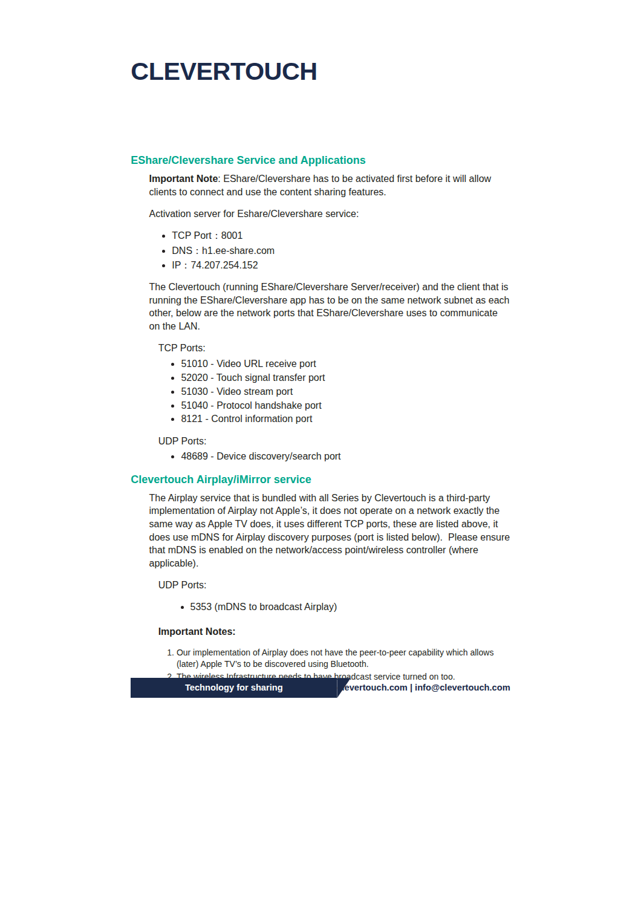CLEVERTOUCH
EShare/Clevershare Service and Applications
Important Note: EShare/Clevershare has to be activated first before it will allow clients to connect and use the content sharing features.
Activation server for Eshare/Clevershare service:
TCP Port：8001
DNS：h1.ee-share.com
IP：74.207.254.152
The Clevertouch (running EShare/Clevershare Server/receiver) and the client that is running the EShare/Clevershare app has to be on the same network subnet as each other, below are the network ports that EShare/Clevershare uses to communicate on the LAN.
TCP Ports:
51010 - Video URL receive port
52020 - Touch signal transfer port
51030 - Video stream port
51040 - Protocol handshake port
8121 - Control information port
UDP Ports:
48689 - Device discovery/search port
Clevertouch Airplay/iMirror service
The Airplay service that is bundled with all Series by Clevertouch is a third-party implementation of Airplay not Apple’s, it does not operate on a network exactly the same way as Apple TV does, it uses different TCP ports, these are listed above, it does use mDNS for Airplay discovery purposes (port is listed below). Please ensure that mDNS is enabled on the network/access point/wireless controller (where applicable).
UDP Ports:
5353 (mDNS to broadcast Airplay)
Important Notes:
Our implementation of Airplay does not have the peer-to-peer capability which allows (later) Apple TV’s to be discovered using Bluetooth.
The wireless Infrastructure needs to have broadcast service turned on too.
Technology for sharing
clevertouch.com | info@clevertouch.com